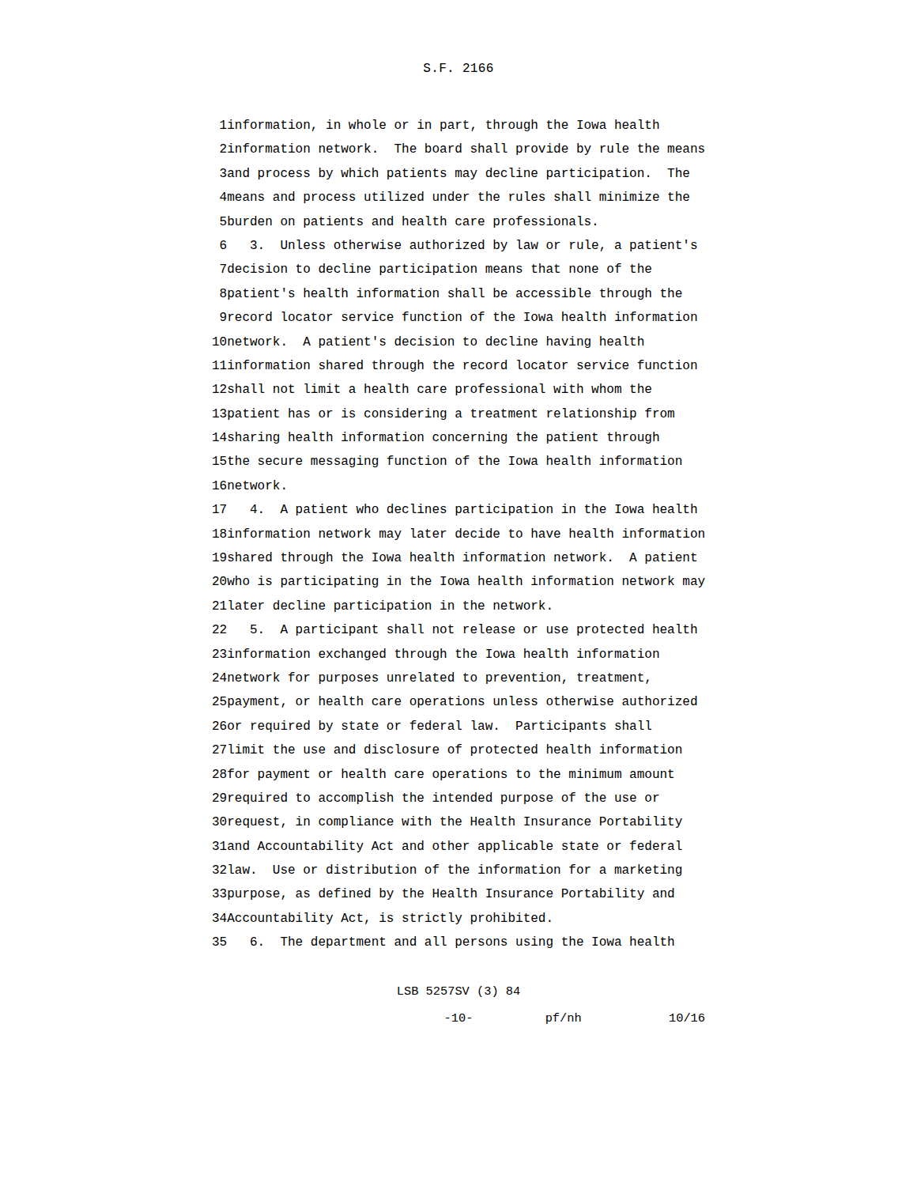S.F. 2166
| 1 | information, in whole or in part, through the Iowa health |
| 2 | information network. The board shall provide by rule the means |
| 3 | and process by which patients may decline participation. The |
| 4 | means and process utilized under the rules shall minimize the |
| 5 | burden on patients and health care professionals. |
| 6 | 3. Unless otherwise authorized by law or rule, a patient's |
| 7 | decision to decline participation means that none of the |
| 8 | patient's health information shall be accessible through the |
| 9 | record locator service function of the Iowa health information |
| 10 | network. A patient's decision to decline having health |
| 11 | information shared through the record locator service function |
| 12 | shall not limit a health care professional with whom the |
| 13 | patient has or is considering a treatment relationship from |
| 14 | sharing health information concerning the patient through |
| 15 | the secure messaging function of the Iowa health information |
| 16 | network. |
| 17 | 4. A patient who declines participation in the Iowa health |
| 18 | information network may later decide to have health information |
| 19 | shared through the Iowa health information network. A patient |
| 20 | who is participating in the Iowa health information network may |
| 21 | later decline participation in the network. |
| 22 | 5. A participant shall not release or use protected health |
| 23 | information exchanged through the Iowa health information |
| 24 | network for purposes unrelated to prevention, treatment, |
| 25 | payment, or health care operations unless otherwise authorized |
| 26 | or required by state or federal law. Participants shall |
| 27 | limit the use and disclosure of protected health information |
| 28 | for payment or health care operations to the minimum amount |
| 29 | required to accomplish the intended purpose of the use or |
| 30 | request, in compliance with the Health Insurance Portability |
| 31 | and Accountability Act and other applicable state or federal |
| 32 | law. Use or distribution of the information for a marketing |
| 33 | purpose, as defined by the Health Insurance Portability and |
| 34 | Accountability Act, is strictly prohibited. |
| 35 | 6. The department and all persons using the Iowa health |
LSB 5257SV (3) 84
-10-
pf/nh 10/16